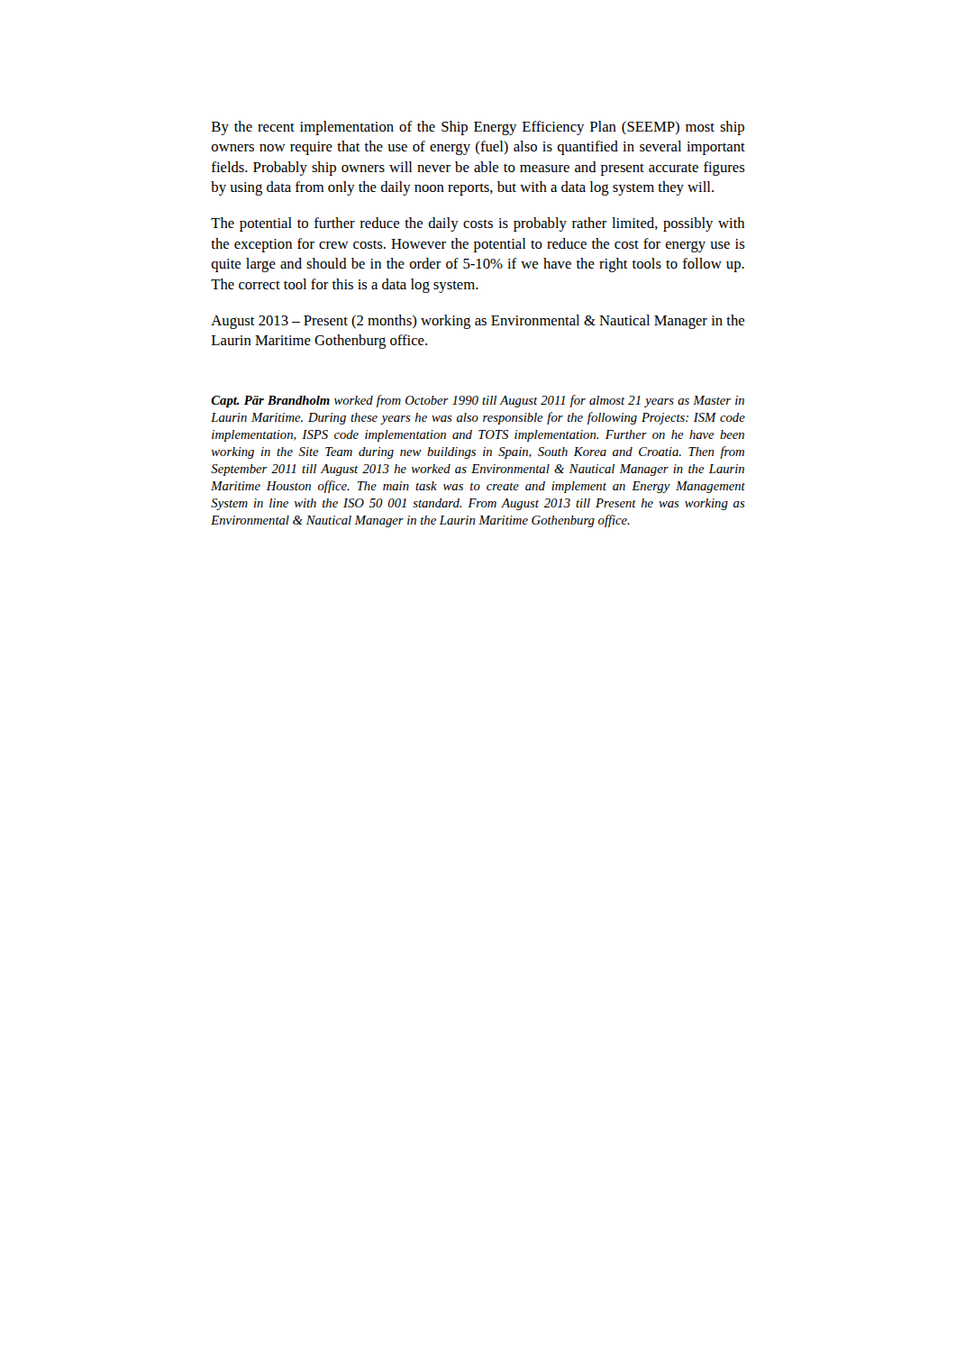By the recent implementation of the Ship Energy Efficiency Plan (SEEMP) most ship owners now require that the use of energy (fuel) also is quantified in several important fields. Probably ship owners will never be able to measure and present accurate figures by using data from only the daily noon reports, but with a data log system they will.
The potential to further reduce the daily costs is probably rather limited, possibly with the exception for crew costs. However the potential to reduce the cost for energy use is quite large and should be in the order of 5-10% if we have the right tools to follow up. The correct tool for this is a data log system.
August 2013 – Present (2 months) working as Environmental & Nautical Manager in the Laurin Maritime Gothenburg office.
Capt. Pär Brandholm worked from October 1990 till August 2011 for almost 21 years as Master in Laurin Maritime. During these years he was also responsible for the following Projects: ISM code implementation, ISPS code implementation and TOTS implementation. Further on he have been working in the Site Team during new buildings in Spain, South Korea and Croatia. Then from September 2011 till August 2013 he worked as Environmental & Nautical Manager in the Laurin Maritime Houston office. The main task was to create and implement an Energy Management System in line with the ISO 50 001 standard. From August 2013 till Present he was working as Environmental & Nautical Manager in the Laurin Maritime Gothenburg office.